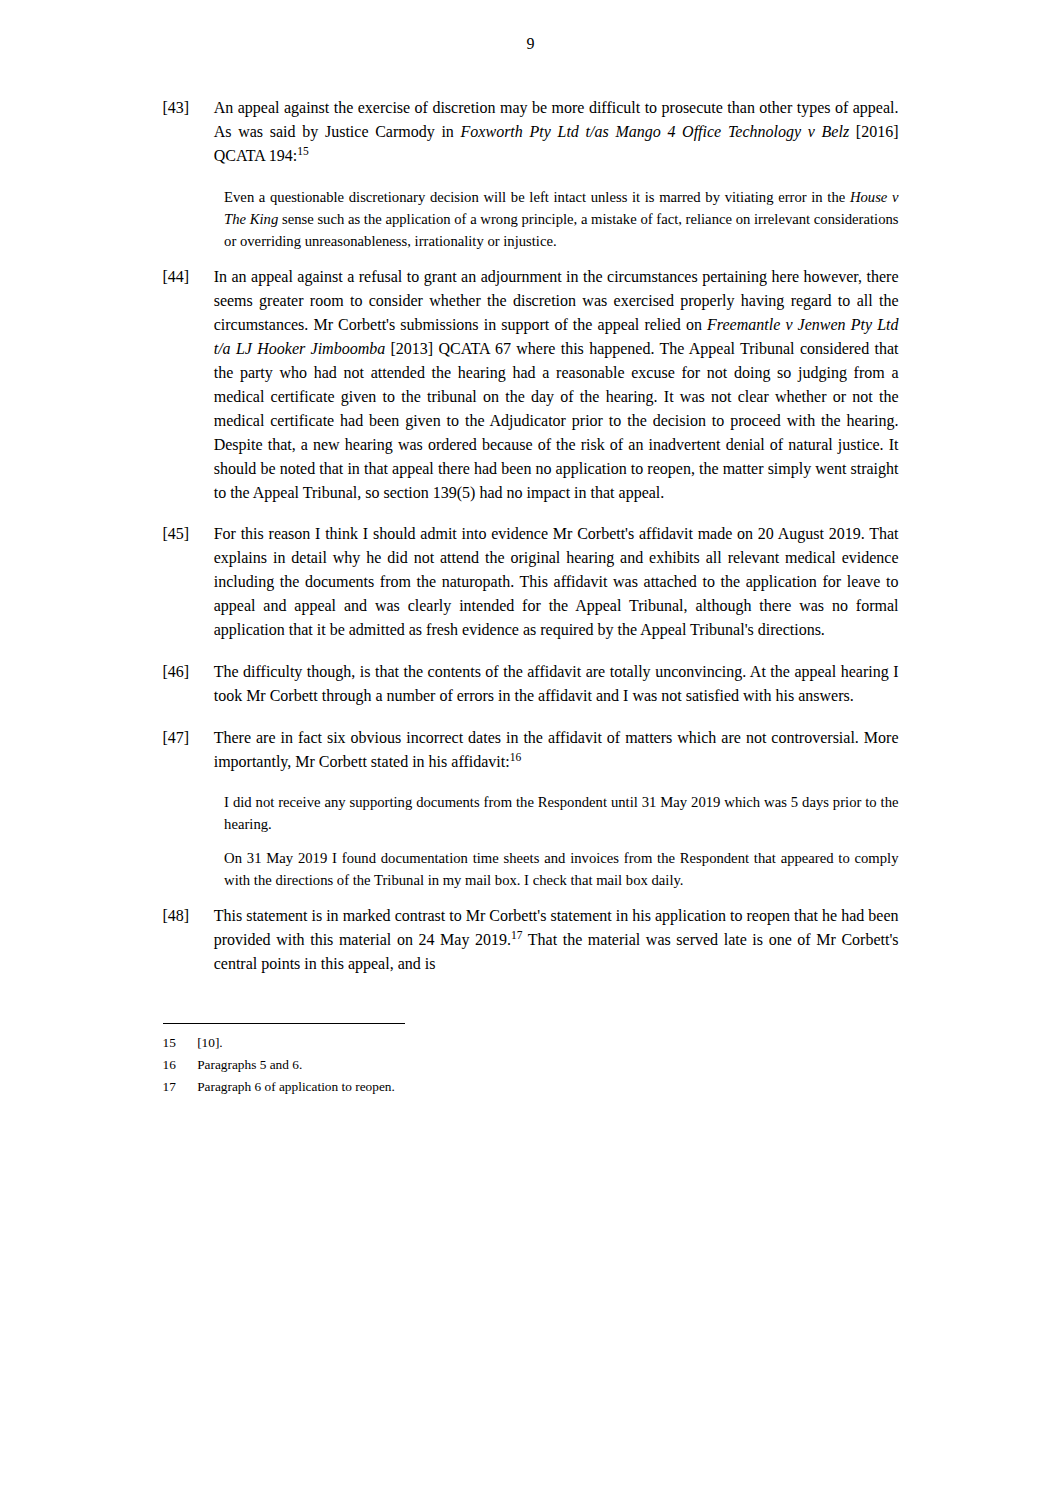9
[43]
An appeal against the exercise of discretion may be more difficult to prosecute than other types of appeal. As was said by Justice Carmody in Foxworth Pty Ltd t/as Mango 4 Office Technology v Belz [2016] QCATA 194:15
Even a questionable discretionary decision will be left intact unless it is marred by vitiating error in the House v The King sense such as the application of a wrong principle, a mistake of fact, reliance on irrelevant considerations or overriding unreasonableness, irrationality or injustice.
[44]
In an appeal against a refusal to grant an adjournment in the circumstances pertaining here however, there seems greater room to consider whether the discretion was exercised properly having regard to all the circumstances. Mr Corbett's submissions in support of the appeal relied on Freemantle v Jenwen Pty Ltd t/a LJ Hooker Jimboomba [2013] QCATA 67 where this happened. The Appeal Tribunal considered that the party who had not attended the hearing had a reasonable excuse for not doing so judging from a medical certificate given to the tribunal on the day of the hearing. It was not clear whether or not the medical certificate had been given to the Adjudicator prior to the decision to proceed with the hearing. Despite that, a new hearing was ordered because of the risk of an inadvertent denial of natural justice. It should be noted that in that appeal there had been no application to reopen, the matter simply went straight to the Appeal Tribunal, so section 139(5) had no impact in that appeal.
[45]
For this reason I think I should admit into evidence Mr Corbett's affidavit made on 20 August 2019. That explains in detail why he did not attend the original hearing and exhibits all relevant medical evidence including the documents from the naturopath. This affidavit was attached to the application for leave to appeal and appeal and was clearly intended for the Appeal Tribunal, although there was no formal application that it be admitted as fresh evidence as required by the Appeal Tribunal's directions.
[46]
The difficulty though, is that the contents of the affidavit are totally unconvincing. At the appeal hearing I took Mr Corbett through a number of errors in the affidavit and I was not satisfied with his answers.
[47]
There are in fact six obvious incorrect dates in the affidavit of matters which are not controversial. More importantly, Mr Corbett stated in his affidavit:16
I did not receive any supporting documents from the Respondent until 31 May 2019 which was 5 days prior to the hearing.
On 31 May 2019 I found documentation time sheets and invoices from the Respondent that appeared to comply with the directions of the Tribunal in my mail box. I check that mail box daily.
[48]
This statement is in marked contrast to Mr Corbett's statement in his application to reopen that he had been provided with this material on 24 May 2019.17 That the material was served late is one of Mr Corbett's central points in this appeal, and is
15
[10].
16
Paragraphs 5 and 6.
17
Paragraph 6 of application to reopen.